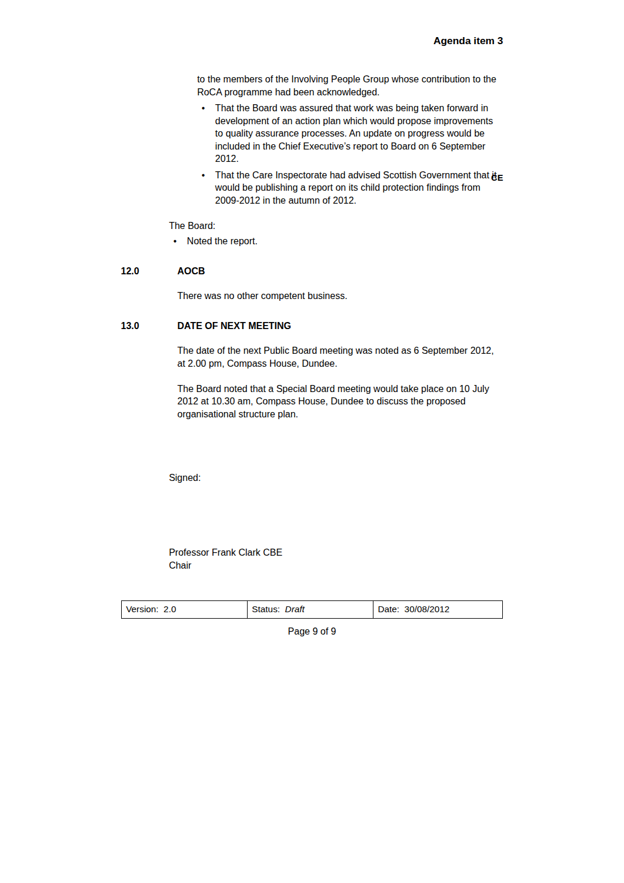Agenda item 3
to the members of the Involving People Group whose contribution to the RoCA programme had been acknowledged.
That the Board was assured that work was being taken forward in development of an action plan which would propose improvements to quality assurance processes. An update on progress would be included in the Chief Executive’s report to Board on 6 September 2012.
That the Care Inspectorate had advised Scottish Government that it would be publishing a report on its child protection findings from 2009-2012 in the autumn of 2012.
CE
The Board:
Noted the report.
12.0
AOCB
There was no other competent business.
13.0
Date of Next Meeting
The date of the next Public Board meeting was noted as 6 September 2012, at 2.00 pm, Compass House, Dundee.
The Board noted that a Special Board meeting would take place on 10 July 2012 at 10.30 am, Compass House, Dundee to discuss the proposed organisational structure plan.
Signed:
Professor Frank Clark CBE
Chair
| Version: 2.0 | Status: Draft | Date: 30/08/2012 |
Page 9 of 9